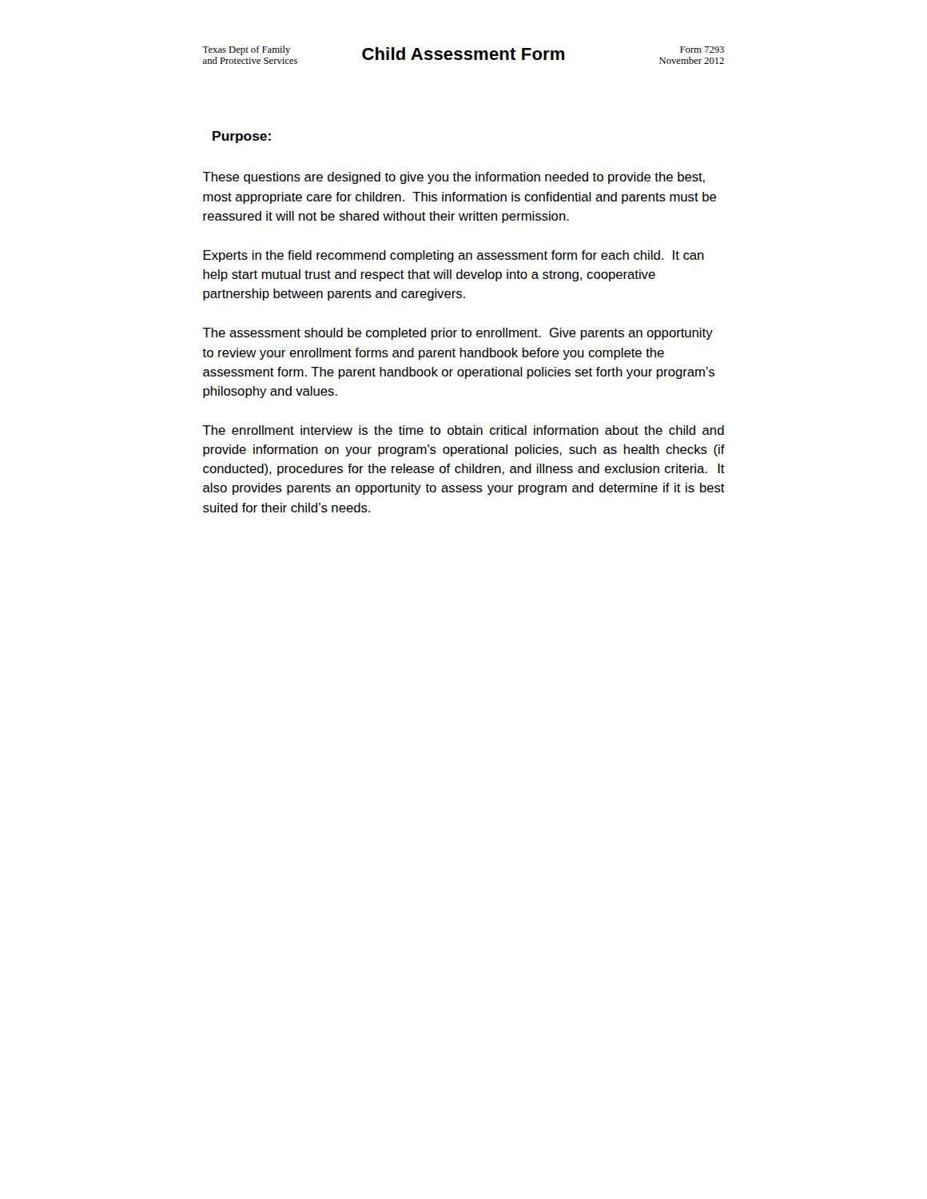Texas Dept of Family
and Protective Services
Child Assessment Form
Form 7293
November 2012
Purpose:
These questions are designed to give you the information needed to provide the best, most appropriate care for children. This information is confidential and parents must be reassured it will not be shared without their written permission.
Experts in the field recommend completing an assessment form for each child. It can help start mutual trust and respect that will develop into a strong, cooperative partnership between parents and caregivers.
The assessment should be completed prior to enrollment. Give parents an opportunity to review your enrollment forms and parent handbook before you complete the assessment form. The parent handbook or operational policies set forth your program’s philosophy and values.
The enrollment interview is the time to obtain critical information about the child and provide information on your program's operational policies, such as health checks (if conducted), procedures for the release of children, and illness and exclusion criteria. It also provides parents an opportunity to assess your program and determine if it is best suited for their child’s needs.